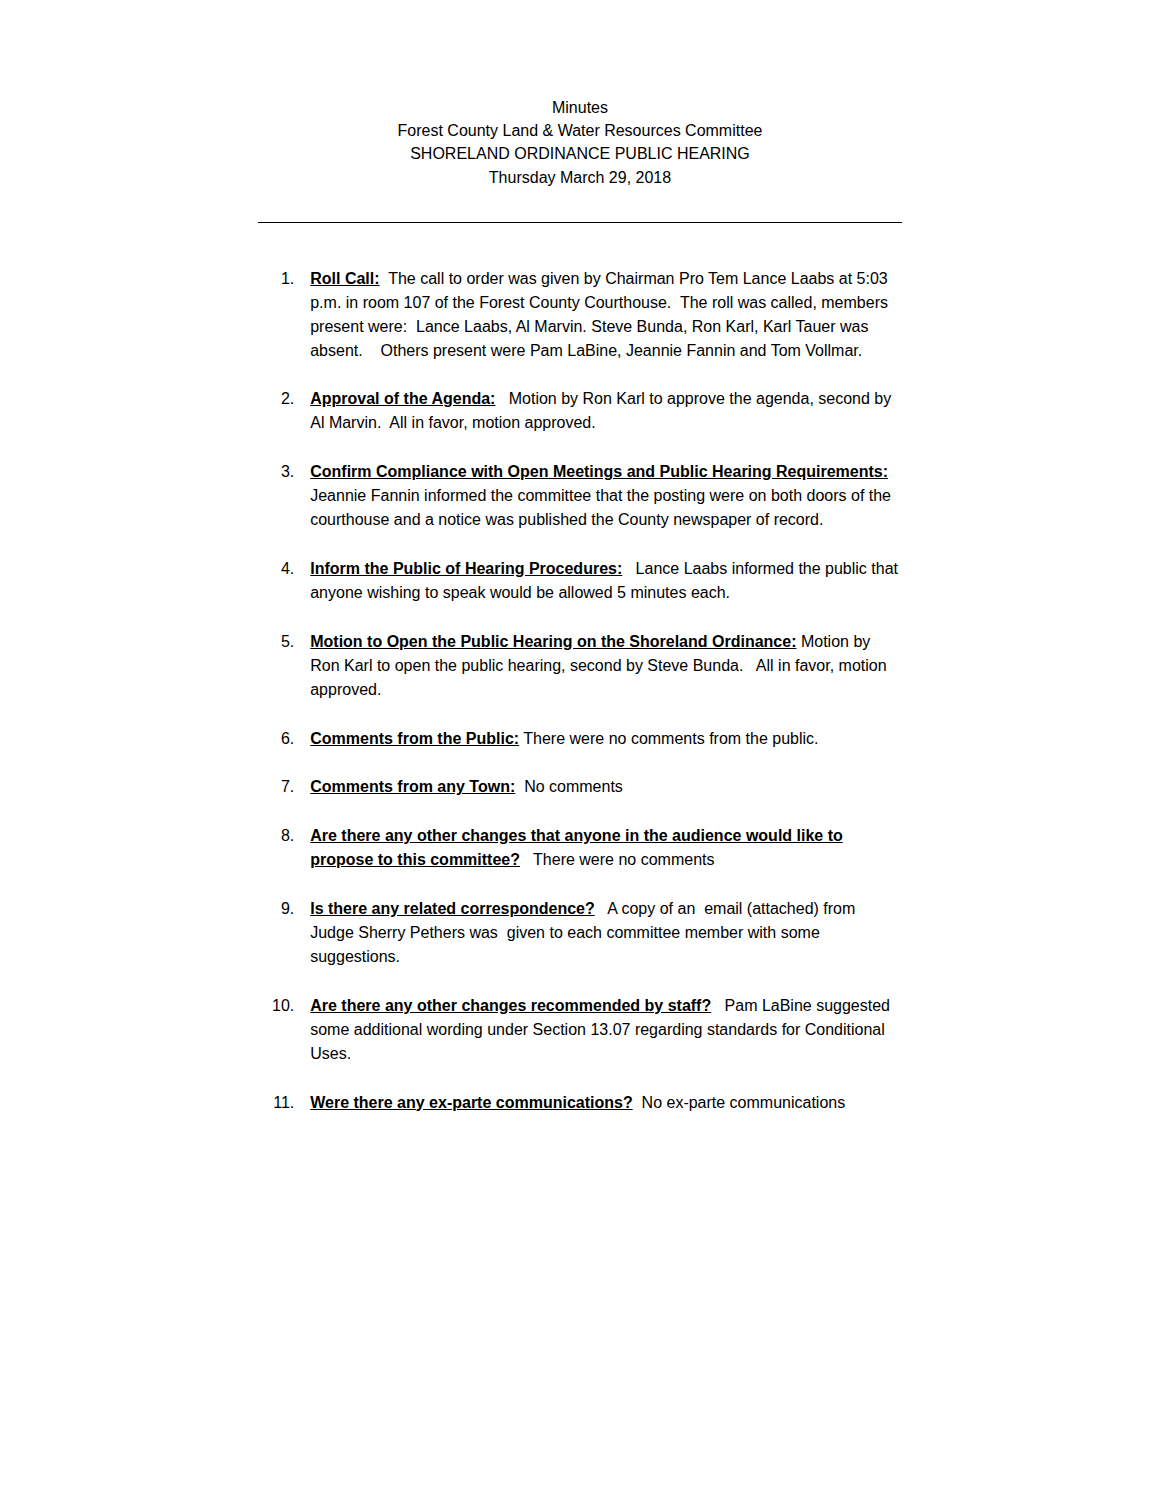Minutes
Forest County Land & Water Resources Committee
SHORELAND ORDINANCE PUBLIC HEARING
Thursday March 29, 2018
Roll Call: The call to order was given by Chairman Pro Tem Lance Laabs at 5:03 p.m. in room 107 of the Forest County Courthouse. The roll was called, members present were: Lance Laabs, Al Marvin. Steve Bunda, Ron Karl, Karl Tauer was absent. Others present were Pam LaBine, Jeannie Fannin and Tom Vollmar.
Approval of the Agenda: Motion by Ron Karl to approve the agenda, second by Al Marvin. All in favor, motion approved.
Confirm Compliance with Open Meetings and Public Hearing Requirements: Jeannie Fannin informed the committee that the posting were on both doors of the courthouse and a notice was published the County newspaper of record.
Inform the Public of Hearing Procedures: Lance Laabs informed the public that anyone wishing to speak would be allowed 5 minutes each.
Motion to Open the Public Hearing on the Shoreland Ordinance: Motion by Ron Karl to open the public hearing, second by Steve Bunda. All in favor, motion approved.
Comments from the Public: There were no comments from the public.
Comments from any Town: No comments
Are there any other changes that anyone in the audience would like to propose to this committee? There were no comments
Is there any related correspondence? A copy of an email (attached) from Judge Sherry Pethers was given to each committee member with some suggestions.
Are there any other changes recommended by staff? Pam LaBine suggested some additional wording under Section 13.07 regarding standards for Conditional Uses.
Were there any ex-parte communications? No ex-parte communications